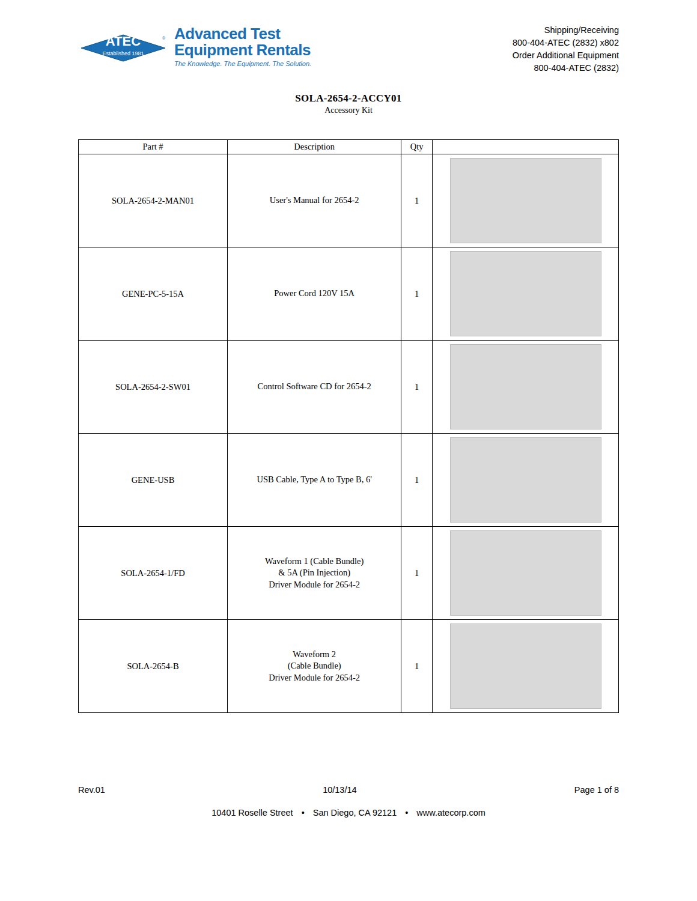ATEC Established 1981 ®
Advanced Test
Equipment Rentals
The Knowledge. The Equipment. The Solution.
Shipping/Receiving
800-404-ATEC (2832) x802
Order Additional Equipment
800-404-ATEC (2832)
SOLA-2654-2-ACCY01
Accessory Kit
| Part # | Description | Qty | |
| --- | --- | --- | --- |
| SOLA-2654-2-MAN01 | User's Manual for 2654-2 | 1 | |
| GENE-PC-5-15A | Power Cord 120V 15A | 1 | |
| SOLA-2654-2-SW01 | Control Software CD for 2654-2 | 1 | |
| GENE-USB | USB Cable, Type A to Type B, 6' | 1 | |
| SOLA-2654-1/FD | Waveform 1 (Cable Bundle) & 5A (Pin Injection) Driver Module for 2654-2 | 1 | |
| SOLA-2654-B | Waveform 2 (Cable Bundle) Driver Module for 2654-2 | 1 | |
Rev.01 10/13/14 Page 1 of 8
10401 Roselle Street • San Diego, CA 92121 • www.atecorp.com